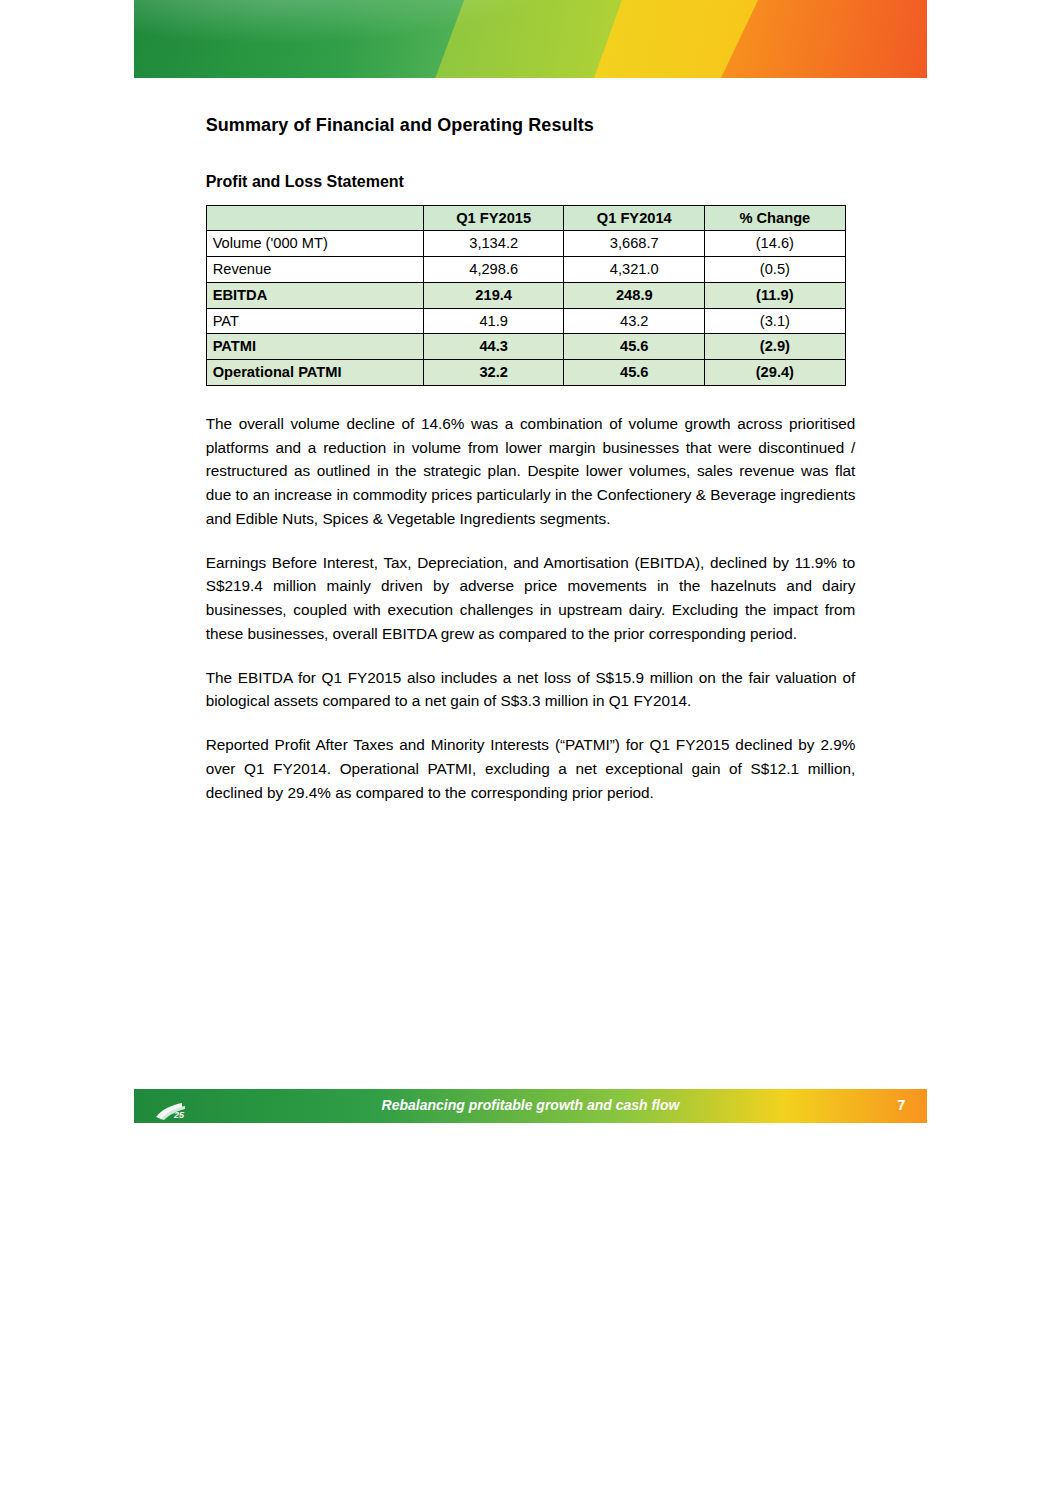Summary of Financial and Operating Results
Profit and Loss Statement
| | Q1 FY2015 | Q1 FY2014 | % Change |
| Volume ('000 MT) | 3,134.2 | 3,668.7 | (14.6) |
| Revenue | 4,298.6 | 4,321.0 | (0.5) |
| EBITDA | 219.4 | 248.9 | (11.9) |
| PAT | 41.9 | 43.2 | (3.1) |
| PATMI | 44.3 | 45.6 | (2.9) |
| Operational PATMI | 32.2 | 45.6 | (29.4) |
The overall volume decline of 14.6% was a combination of volume growth across prioritised platforms and a reduction in volume from lower margin businesses that were discontinued / restructured as outlined in the strategic plan. Despite lower volumes, sales revenue was flat due to an increase in commodity prices particularly in the Confectionery & Beverage ingredients and Edible Nuts, Spices & Vegetable Ingredients segments.
Earnings Before Interest, Tax, Depreciation, and Amortisation (EBITDA), declined by 11.9% to S$219.4 million mainly driven by adverse price movements in the hazelnuts and dairy businesses, coupled with execution challenges in upstream dairy. Excluding the impact from these businesses, overall EBITDA grew as compared to the prior corresponding period.
The EBITDA for Q1 FY2015 also includes a net loss of S$15.9 million on the fair valuation of biological assets compared to a net gain of S$3.3 million in Q1 FY2014.
Reported Profit After Taxes and Minority Interests (“PATMI”) for Q1 FY2015 declined by 2.9% over Q1 FY2014. Operational PATMI, excluding a net exceptional gain of S$12.1 million, declined by 29.4% as compared to the corresponding prior period.
25
Rebalancing profitable growth and cash flow 7